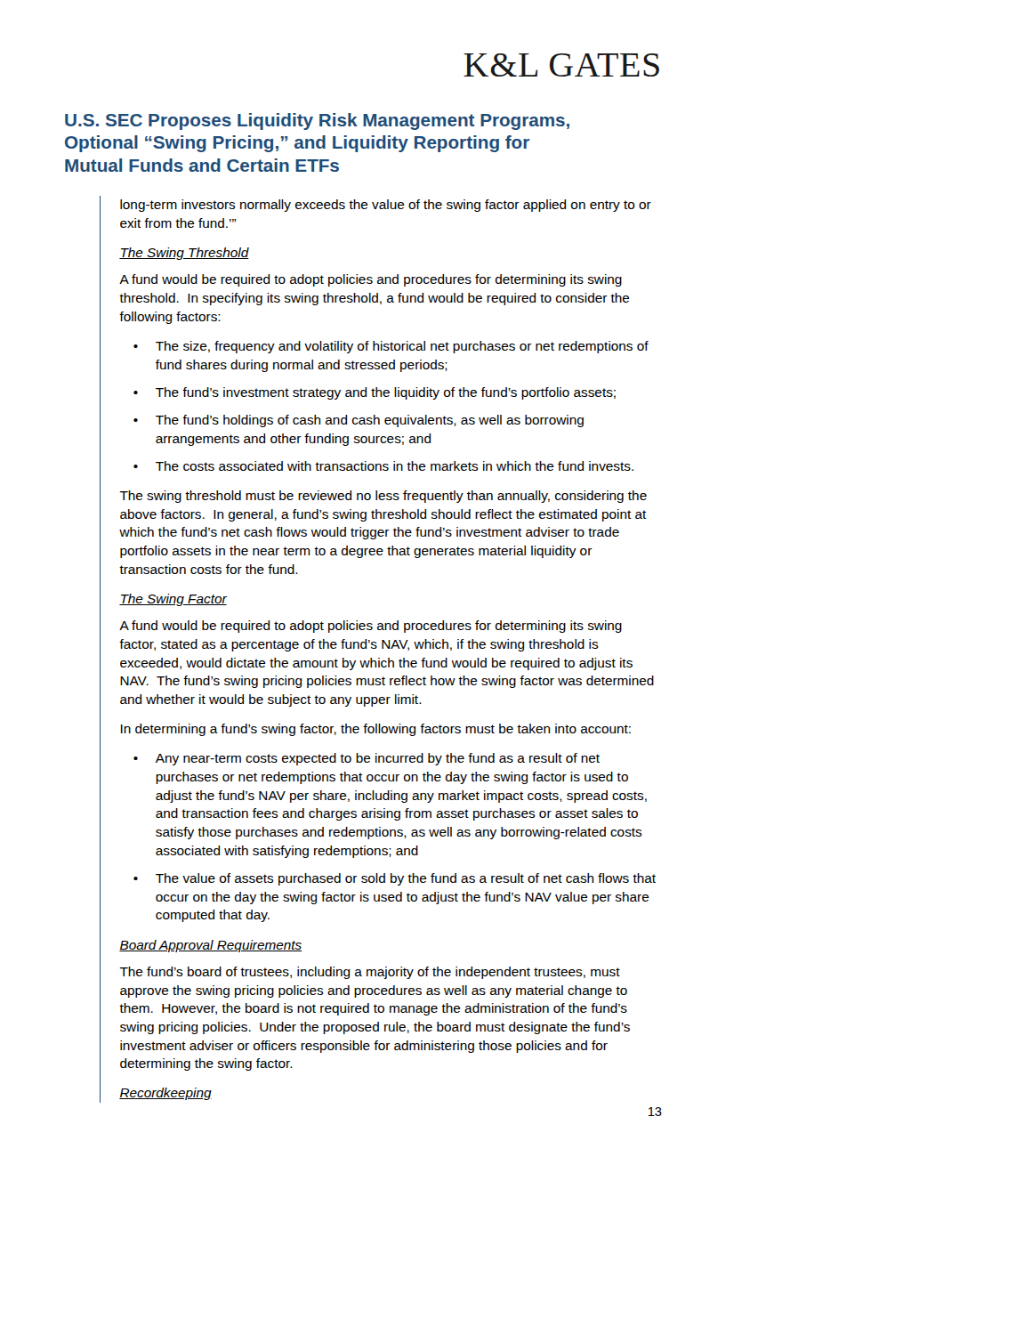K&L GATES
U.S. SEC Proposes Liquidity Risk Management Programs,
Optional “Swing Pricing,” and Liquidity Reporting for
Mutual Funds and Certain ETFs
long-term investors normally exceeds the value of the swing factor applied on entry to or exit from the fund.’”
The Swing Threshold
A fund would be required to adopt policies and procedures for determining its swing threshold. In specifying its swing threshold, a fund would be required to consider the following factors:
The size, frequency and volatility of historical net purchases or net redemptions of fund shares during normal and stressed periods;
The fund’s investment strategy and the liquidity of the fund’s portfolio assets;
The fund’s holdings of cash and cash equivalents, as well as borrowing arrangements and other funding sources; and
The costs associated with transactions in the markets in which the fund invests.
The swing threshold must be reviewed no less frequently than annually, considering the above factors. In general, a fund’s swing threshold should reflect the estimated point at which the fund’s net cash flows would trigger the fund’s investment adviser to trade portfolio assets in the near term to a degree that generates material liquidity or transaction costs for the fund.
The Swing Factor
A fund would be required to adopt policies and procedures for determining its swing factor, stated as a percentage of the fund’s NAV, which, if the swing threshold is exceeded, would dictate the amount by which the fund would be required to adjust its NAV. The fund’s swing pricing policies must reflect how the swing factor was determined and whether it would be subject to any upper limit.
In determining a fund’s swing factor, the following factors must be taken into account:
Any near-term costs expected to be incurred by the fund as a result of net purchases or net redemptions that occur on the day the swing factor is used to adjust the fund’s NAV per share, including any market impact costs, spread costs, and transaction fees and charges arising from asset purchases or asset sales to satisfy those purchases and redemptions, as well as any borrowing-related costs associated with satisfying redemptions; and
The value of assets purchased or sold by the fund as a result of net cash flows that occur on the day the swing factor is used to adjust the fund’s NAV value per share computed that day.
Board Approval Requirements
The fund’s board of trustees, including a majority of the independent trustees, must approve the swing pricing policies and procedures as well as any material change to them. However, the board is not required to manage the administration of the fund’s swing pricing policies. Under the proposed rule, the board must designate the fund’s investment adviser or officers responsible for administering those policies and for determining the swing factor.
Recordkeeping
13